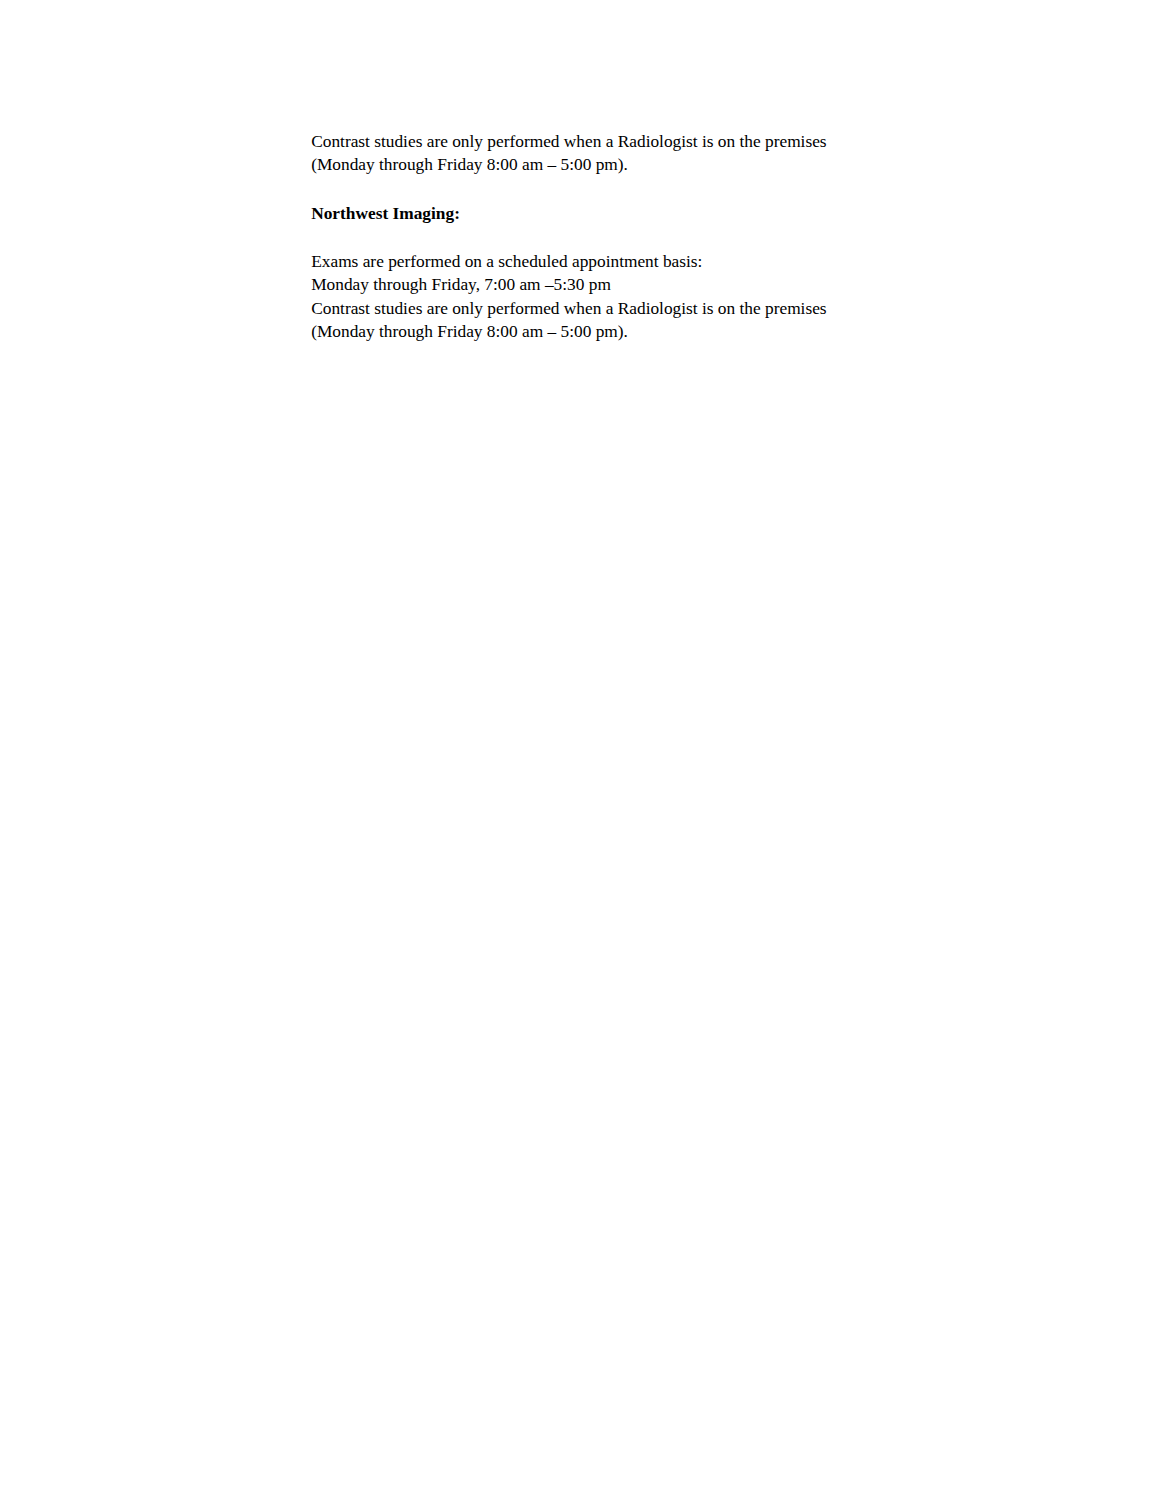Contrast studies are only performed when a Radiologist is on the premises (Monday through Friday 8:00 am – 5:00 pm).
Northwest Imaging:
Exams are performed on a scheduled appointment basis:
Monday through Friday, 7:00 am –5:30 pm
Contrast studies are only performed when a Radiologist is on the premises (Monday through Friday 8:00 am – 5:00 pm).